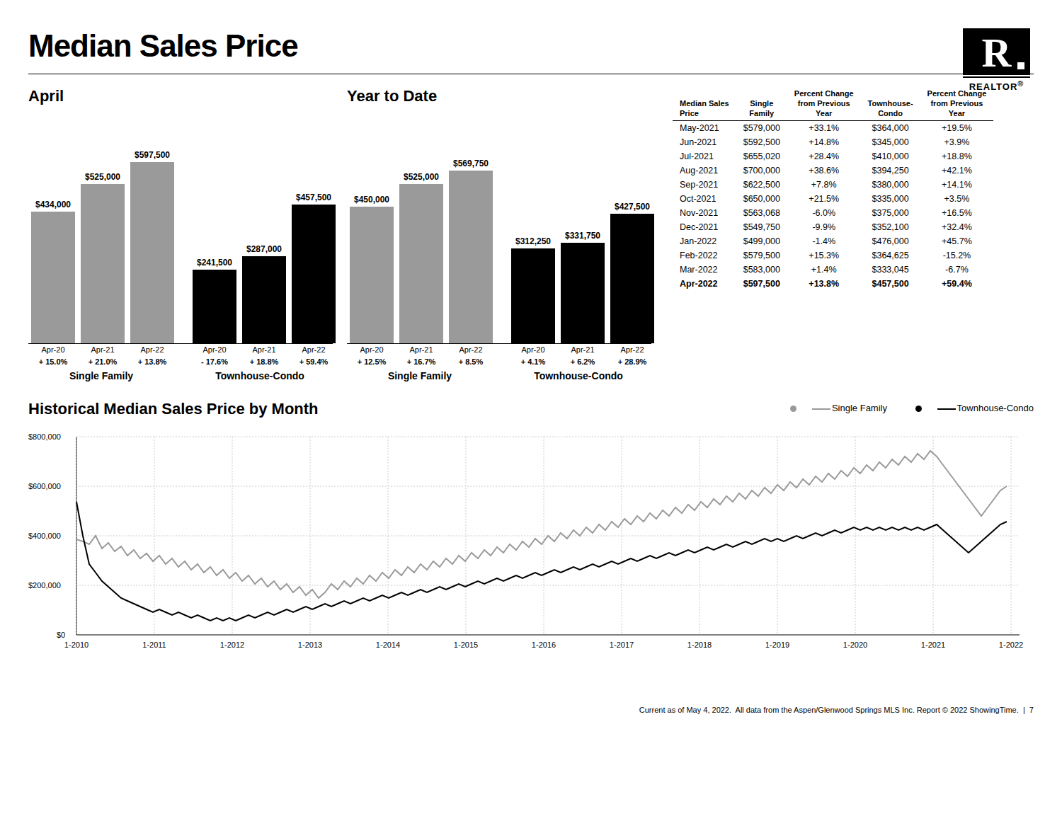R
REALTOR®
Median Sales Price
April
$434,000
$525,000
$597,500
$241,500
$287,000
$457,500
Apr-20
+ 15.0%
Apr-21
+ 21.0%
Apr-22
+ 13.8%
Apr-20
- 17.6%
Apr-21
+ 18.8%
Apr-22
+ 59.4%
Single Family
Townhouse-Condo
Year to Date
$450,000
$525,000
$569,750
$312,250
$331,750
$427,500
Apr-20
+ 12.5%
Apr-21
+ 16.7%
Apr-22
+ 8.5%
Apr-20
+ 4.1%
Apr-21
+ 6.2%
Apr-22
+ 28.9%
Single Family
Townhouse-Condo
| Median Sales Price | Single Family | Percent Change from Previous Year | Townhouse- Condo | Percent Change from Previous Year |
| --- | --- | --- | --- | --- |
| May-2021 | $579,000 | +33.1% | $364,000 | +19.5% |
| Jun-2021 | $592,500 | +14.8% | $345,000 | +3.9% |
| Jul-2021 | $655,020 | +28.4% | $410,000 | +18.8% |
| Aug-2021 | $700,000 | +38.6% | $394,250 | +42.1% |
| Sep-2021 | $622,500 | +7.8% | $380,000 | +14.1% |
| Oct-2021 | $650,000 | +21.5% | $335,000 | +3.5% |
| Nov-2021 | $563,068 | -6.0% | $375,000 | +16.5% |
| Dec-2021 | $549,750 | -9.9% | $352,100 | +32.4% |
| Jan-2022 | $499,000 | -1.4% | $476,000 | +45.7% |
| Feb-2022 | $579,500 | +15.3% | $364,625 | -15.2% |
| Mar-2022 | $583,000 | +1.4% | $333,045 | -6.7% |
| Apr-2022 | $597,500 | +13.8% | $457,500 | +59.4% |
Historical Median Sales Price by Month
Single Family Townhouse-Condo
$800,000 $600,000 $400,000 $200,000 $0 1-2010 1-2011 1-2012 1-2013 1-2014 1-2015 1-2016 1-2017 1-2018 1-2019 1-2020 1-2021 1-2022
Current as of May 4, 2022. All data from the Aspen/Glenwood Springs MLS Inc. Report © 2022 ShowingTime. | 7